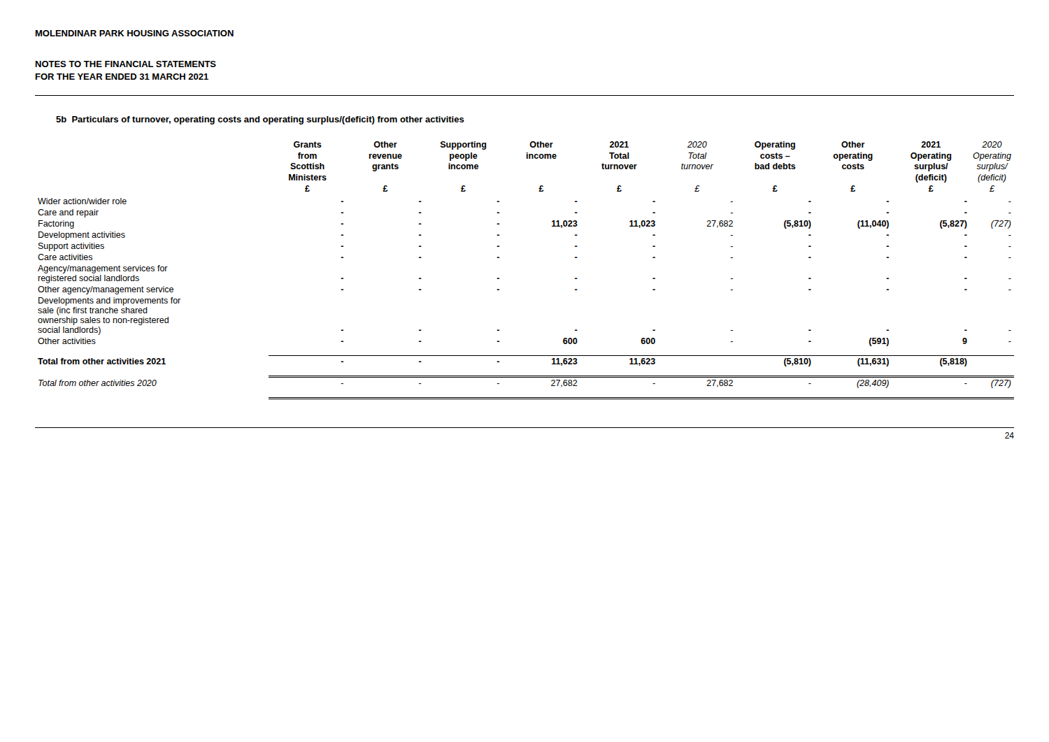MOLENDINAR PARK HOUSING ASSOCIATION
NOTES TO THE FINANCIAL STATEMENTS
FOR THE YEAR ENDED 31 MARCH 2021
5b Particulars of turnover, operating costs and operating surplus/(deficit) from other activities
| | Grants from Scottish Ministers £ | Other revenue grants £ | Supporting people income £ | Other income £ | 2021 Total turnover £ | 2020 Total turnover £ | Operating costs – bad debts £ | Other operating costs £ | 2021 Operating surplus/ (deficit) £ | 2020 Operating surplus/ (deficit) £ |
| --- | --- | --- | --- | --- | --- | --- | --- | --- | --- | --- |
| Wider action/wider role | - | - | - | - | - | - | - | - | - | - |
| Care and repair | - | - | - | - | - | - | - | - | - | - |
| Factoring | - | - | - | 11,023 | 11,023 | 27,682 | (5,810) | (11,040) | (5,827) | (727) |
| Development activities | - | - | - | - | - | - | - | - | - | - |
| Support activities | - | - | - | - | - | - | - | - | - | - |
| Care activities | - | - | - | - | - | - | - | - | - | - |
| Agency/management services for registered social landlords | - | - | - | - | - | - | - | - | - | - |
| Other agency/management service | - | - | - | - | - | - | - | - | - | - |
| Developments and improvements for sale (inc first tranche shared ownership sales to non-registered social landlords) | - | - | - | - | - | - | - | - | - | - |
| Other activities | - | - | - | 600 | 600 | - | - | (591) | 9 | - |
| Total from other activities 2021 | - | - | - | 11,623 | 11,623 | | (5,810) | (11,631) | (5,818) | |
| Total from other activities 2020 | - | - | - | 27,682 | - | 27,682 | - | (28,409) | - | (727) |
24